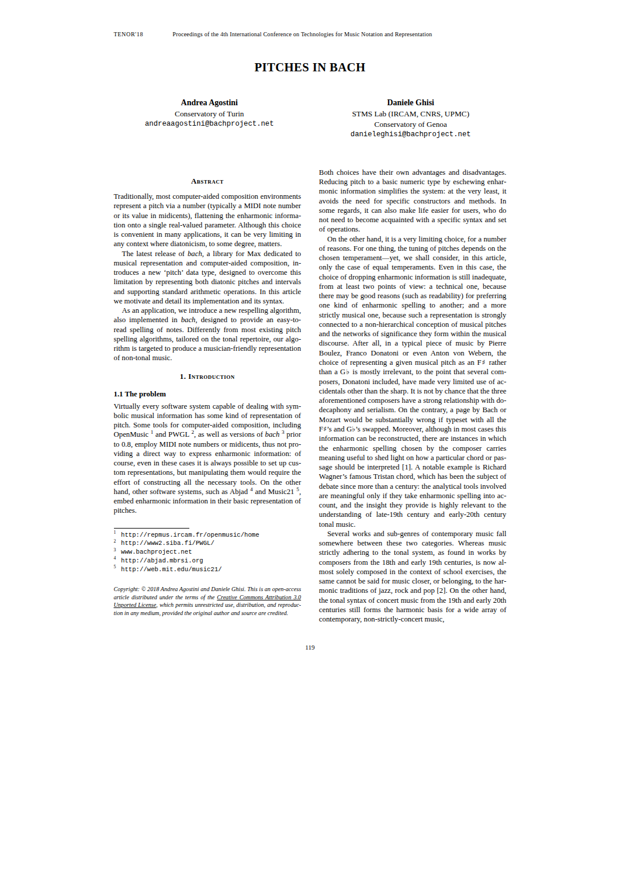TENOR'18
Proceedings of the 4th International Conference on Technologies for Music Notation and Representation
PITCHES IN BACH
Andrea Agostini
Conservatory of Turin
andreaagostini@bachproject.net
Daniele Ghisi
STMS Lab (IRCAM, CNRS, UPMC)
Conservatory of Genoa
danieleghisi@bachproject.net
Abstract
Traditionally, most computer-aided composition environments represent a pitch via a number (typically a MIDI note number or its value in midicents), flattening the enharmonic information onto a single real-valued parameter. Although this choice is convenient in many applications, it can be very limiting in any context where diatonicism, to some degree, matters.
The latest release of bach, a library for Max dedicated to musical representation and computer-aided composition, introduces a new ‘pitch’ data type, designed to overcome this limitation by representing both diatonic pitches and intervals and supporting standard arithmetic operations. In this article we motivate and detail its implementation and its syntax.
As an application, we introduce a new respelling algorithm, also implemented in bach, designed to provide an easy-to-read spelling of notes. Differently from most existing pitch spelling algorithms, tailored on the tonal repertoire, our algorithm is targeted to produce a musician-friendly representation of non-tonal music.
1. Introduction
1.1 The problem
Virtually every software system capable of dealing with symbolic musical information has some kind of representation of pitch. Some tools for computer-aided composition, including OpenMusic 1 and PWGL 2, as well as versions of bach 3 prior to 0.8, employ MIDI note numbers or midicents, thus not providing a direct way to express enharmonic information: of course, even in these cases it is always possible to set up custom representations, but manipulating them would require the effort of constructing all the necessary tools. On the other hand, other software systems, such as Abjad 4 and Music21 5, embed enharmonic information in their basic representation of pitches.
1 http://repmus.ircam.fr/openmusic/home
2 http://www2.siba.fi/PWGL/
3 www.bachproject.net
4 http://abjad.mbrsi.org
5 http://web.mit.edu/music21/
Copyright: © 2018 Andrea Agostini and Daniele Ghisi. This is an open-access article distributed under the terms of the Creative Commons Attribution 3.0 Unported License, which permits unrestricted use, distribution, and reproduction in any medium, provided the original author and source are credited.
Both choices have their own advantages and disadvantages. Reducing pitch to a basic numeric type by eschewing enharmonic information simplifies the system: at the very least, it avoids the need for specific constructors and methods. In some regards, it can also make life easier for users, who do not need to become acquainted with a specific syntax and set of operations.
On the other hand, it is a very limiting choice, for a number of reasons. For one thing, the tuning of pitches depends on the chosen temperament—yet, we shall consider, in this article, only the case of equal temperaments. Even in this case, the choice of dropping enharmonic information is still inadequate, from at least two points of view: a technical one, because there may be good reasons (such as readability) for preferring one kind of enharmonic spelling to another; and a more strictly musical one, because such a representation is strongly connected to a non-hierarchical conception of musical pitches and the networks of significance they form within the musical discourse. After all, in a typical piece of music by Pierre Boulez, Franco Donatoni or even Anton von Webern, the choice of representing a given musical pitch as an F♯ rather than a G♭ is mostly irrelevant, to the point that several composers, Donatoni included, have made very limited use of accidentals other than the sharp. It is not by chance that the three aforementioned composers have a strong relationship with dodecaphony and serialism. On the contrary, a page by Bach or Mozart would be substantially wrong if typeset with all the F♯’s and G♭’s swapped. Moreover, although in most cases this information can be reconstructed, there are instances in which the enharmonic spelling chosen by the composer carries meaning useful to shed light on how a particular chord or passage should be interpreted [1]. A notable example is Richard Wagner’s famous Tristan chord, which has been the subject of debate since more than a century: the analytical tools involved are meaningful only if they take enharmonic spelling into account, and the insight they provide is highly relevant to the understanding of late-19th century and early-20th century tonal music.
Several works and sub-genres of contemporary music fall somewhere between these two categories. Whereas music strictly adhering to the tonal system, as found in works by composers from the 18th and early 19th centuries, is now almost solely composed in the context of school exercises, the same cannot be said for music closer, or belonging, to the harmonic traditions of jazz, rock and pop [2]. On the other hand, the tonal syntax of concert music from the 19th and early 20th centuries still forms the harmonic basis for a wide array of contemporary, non-strictly-concert music,
119